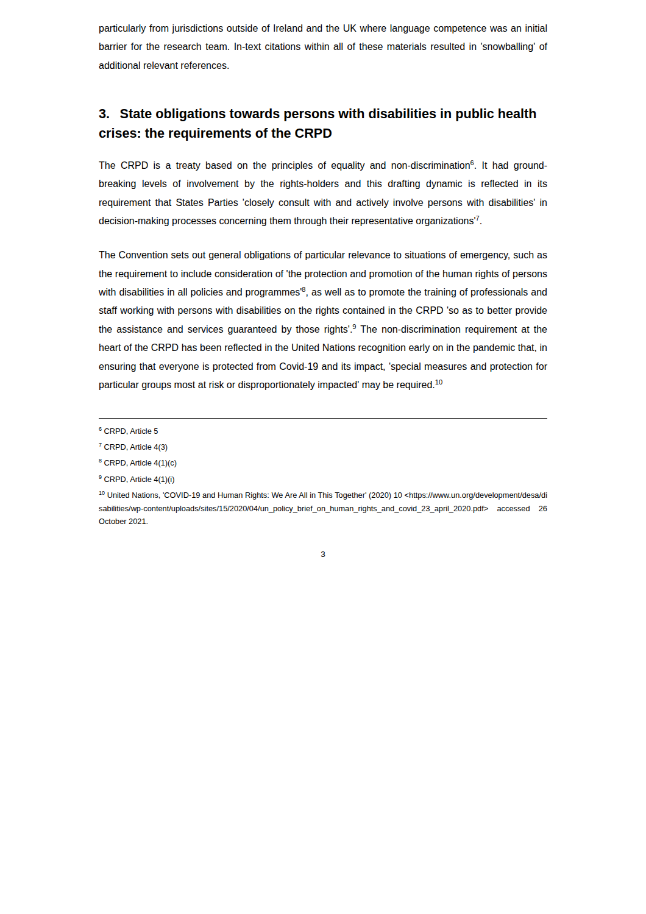particularly from jurisdictions outside of Ireland and the UK where language competence was an initial barrier for the research team. In-text citations within all of these materials resulted in 'snowballing' of additional relevant references.
3. State obligations towards persons with disabilities in public health crises: the requirements of the CRPD
The CRPD is a treaty based on the principles of equality and non-discrimination6. It had ground-breaking levels of involvement by the rights-holders and this drafting dynamic is reflected in its requirement that States Parties 'closely consult with and actively involve persons with disabilities' in decision-making processes concerning them through their representative organizations'7.
The Convention sets out general obligations of particular relevance to situations of emergency, such as the requirement to include consideration of 'the protection and promotion of the human rights of persons with disabilities in all policies and programmes'8, as well as to promote the training of professionals and staff working with persons with disabilities on the rights contained in the CRPD 'so as to better provide the assistance and services guaranteed by those rights'.9 The non-discrimination requirement at the heart of the CRPD has been reflected in the United Nations recognition early on in the pandemic that, in ensuring that everyone is protected from Covid-19 and its impact, 'special measures and protection for particular groups most at risk or disproportionately impacted' may be required.10
6 CRPD, Article 5
7 CRPD, Article 4(3)
8 CRPD, Article 4(1)(c)
9 CRPD, Article 4(1)(i)
10 United Nations, 'COVID-19 and Human Rights: We Are All in This Together' (2020) 10 <https://www.un.org/development/desa/disabilities/wp-content/uploads/sites/15/2020/04/un_policy_brief_on_human_rights_and_covid_23_april_2020.pdf> accessed 26 October 2021.
3